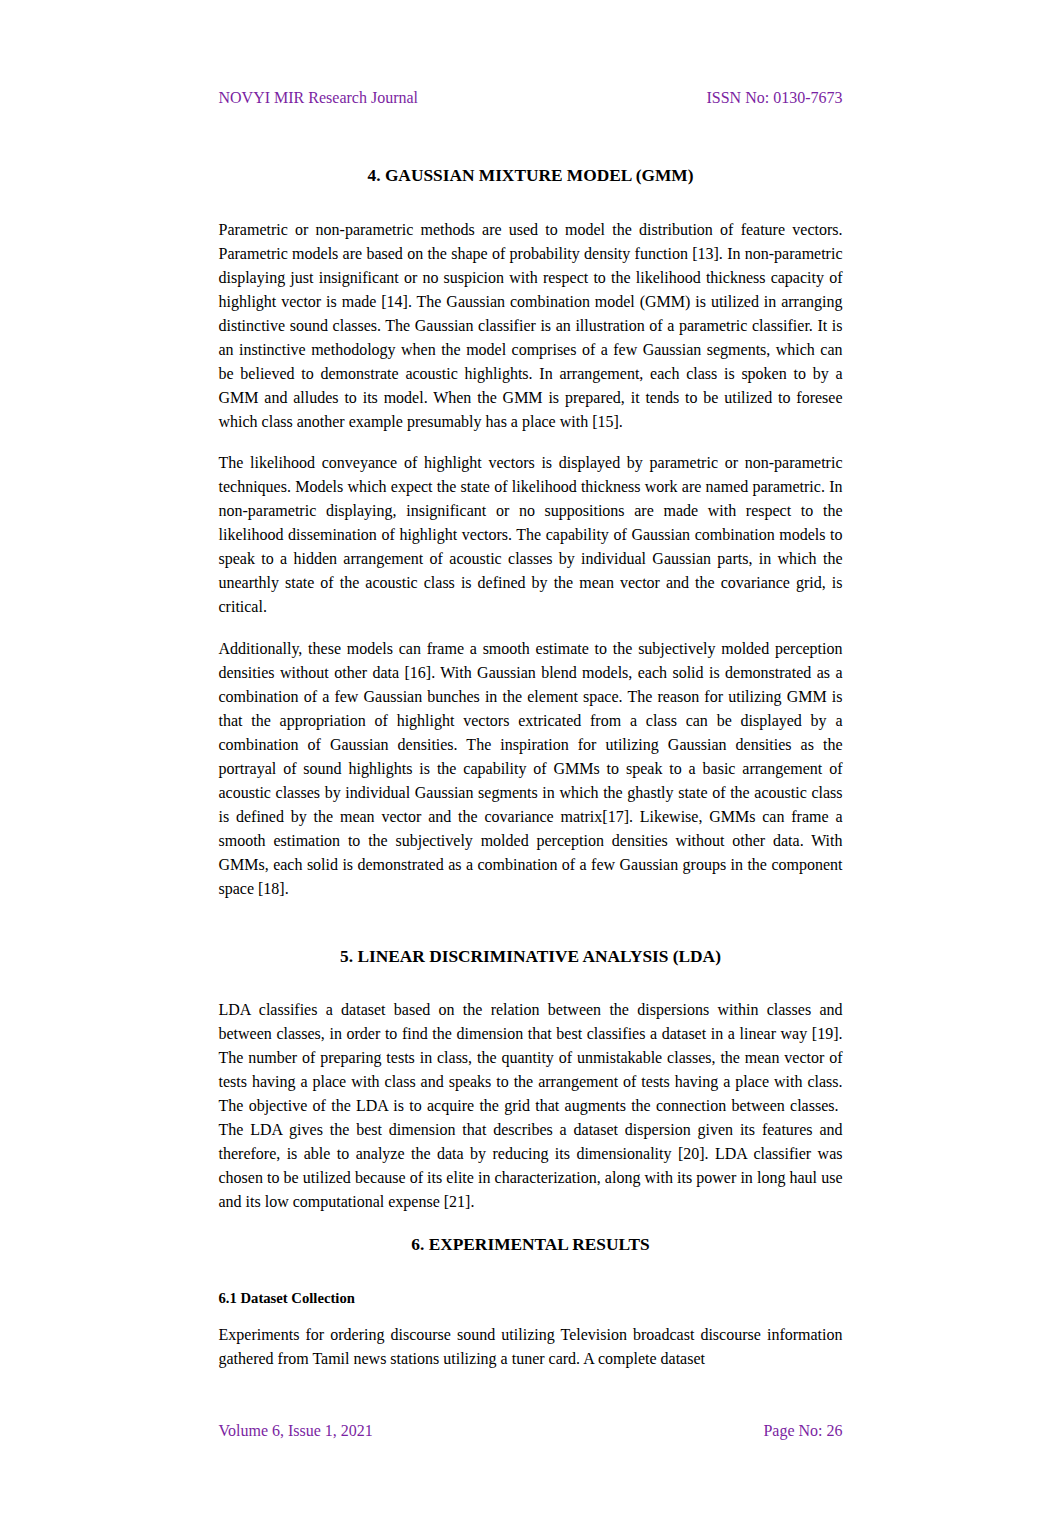NOVYI MIR Research Journal ISSN No: 0130-7673
4. GAUSSIAN MIXTURE MODEL (GMM)
Parametric or non-parametric methods are used to model the distribution of feature vectors. Parametric models are based on the shape of probability density function [13]. In non-parametric displaying just insignificant or no suspicion with respect to the likelihood thickness capacity of highlight vector is made [14]. The Gaussian combination model (GMM) is utilized in arranging distinctive sound classes. The Gaussian classifier is an illustration of a parametric classifier. It is an instinctive methodology when the model comprises of a few Gaussian segments, which can be believed to demonstrate acoustic highlights. In arrangement, each class is spoken to by a GMM and alludes to its model. When the GMM is prepared, it tends to be utilized to foresee which class another example presumably has a place with [15].
The likelihood conveyance of highlight vectors is displayed by parametric or non-parametric techniques. Models which expect the state of likelihood thickness work are named parametric. In non-parametric displaying, insignificant or no suppositions are made with respect to the likelihood dissemination of highlight vectors. The capability of Gaussian combination models to speak to a hidden arrangement of acoustic classes by individual Gaussian parts, in which the unearthly state of the acoustic class is defined by the mean vector and the covariance grid, is critical.
Additionally, these models can frame a smooth estimate to the subjectively molded perception densities without other data [16]. With Gaussian blend models, each solid is demonstrated as a combination of a few Gaussian bunches in the element space. The reason for utilizing GMM is that the appropriation of highlight vectors extricated from a class can be displayed by a combination of Gaussian densities. The inspiration for utilizing Gaussian densities as the portrayal of sound highlights is the capability of GMMs to speak to a basic arrangement of acoustic classes by individual Gaussian segments in which the ghastly state of the acoustic class is defined by the mean vector and the covariance matrix[17]. Likewise, GMMs can frame a smooth estimation to the subjectively molded perception densities without other data. With GMMs, each solid is demonstrated as a combination of a few Gaussian groups in the component space [18].
5. LINEAR DISCRIMINATIVE ANALYSIS (LDA)
LDA classifies a dataset based on the relation between the dispersions within classes and between classes, in order to find the dimension that best classifies a dataset in a linear way [19]. The number of preparing tests in class, the quantity of unmistakable classes, the mean vector of tests having a place with class and speaks to the arrangement of tests having a place with class. The objective of the LDA is to acquire the grid that augments the connection between classes. The LDA gives the best dimension that describes a dataset dispersion given its features and therefore, is able to analyze the data by reducing its dimensionality [20]. LDA classifier was chosen to be utilized because of its elite in characterization, along with its power in long haul use and its low computational expense [21].
6. EXPERIMENTAL RESULTS
6.1 Dataset Collection
Experiments for ordering discourse sound utilizing Television broadcast discourse information gathered from Tamil news stations utilizing a tuner card. A complete dataset
Volume 6, Issue 1, 2021 Page No: 26